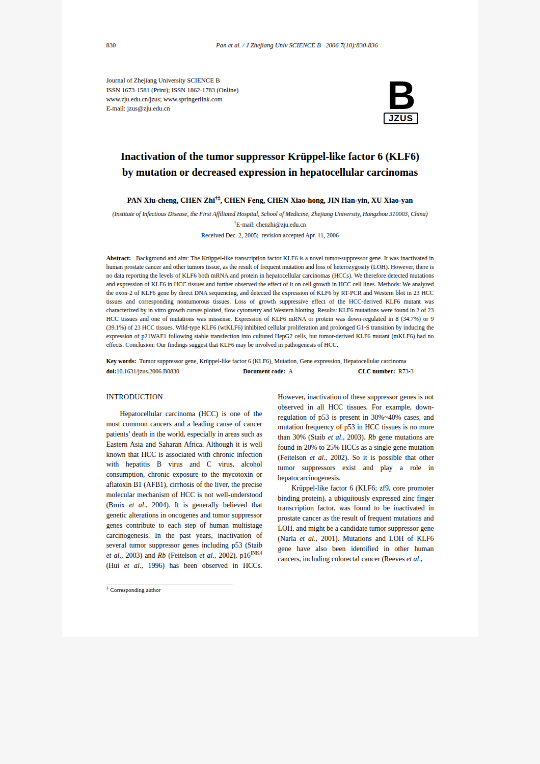830
Pan et al. / J Zhejiang Univ SCIENCE B 2006 7(10):830-836
Journal of Zhejiang University SCIENCE B
ISSN 1673-1581 (Print); ISSN 1862-1783 (Online)
www.zju.edu.cn/jzus; www.springerlink.com
E-mail: jzus@zju.edu.cn
B JZUS
Inactivation of the tumor suppressor Krüppel-like factor 6 (KLF6)
by mutation or decreased expression in hepatocellular carcinomas
PAN Xiu-cheng, CHEN Zhi†‡, CHEN Feng, CHEN Xiao-hong, JIN Han-yin, XU Xiao-yan
(Institute of Infectious Disease, the First Affiliated Hospital, School of Medicine, Zhejiang University, Hangzhou 310003, China)
†E-mail: chenzhi@zju.edu.cn
Received Dec. 2, 2005; revision accepted Apr. 11, 2006
Abstract: Background and aim: The Krüppel-like transcription factor KLF6 is a novel tumor-suppressor gene. It was inactivated in human prostate cancer and other tumors tissue, as the result of frequent mutation and loss of heterozygosity (LOH). However, there is no data reporting the levels of KLF6 both mRNA and protein in hepatocellular carcinomas (HCCs). We therefore detected mutations and expression of KLF6 in HCC tissues and further observed the effect of it on cell growth in HCC cell lines. Methods: We analyzed the exon-2 of KLF6 gene by direct DNA sequencing, and detected the expression of KLF6 by RT-PCR and Western blot in 23 HCC tissues and corresponding nontumorous tissues. Loss of growth suppressive effect of the HCC-derived KLF6 mutant was characterized by in vitro growth curves plotted, flow cytometry and Western blotting. Results: KLF6 mutations were found in 2 of 23 HCC tissues and one of mutations was missense. Expression of KLF6 mRNA or protein was down-regulated in 8 (34.7%) or 9 (39.1%) of 23 HCC tissues. Wild-type KLF6 (wtKLF6) inhibited cellular proliferation and prolonged G1-S transition by inducing the expression of p21WAF1 following stable transfection into cultured HepG2 cells, but tumor-derived KLF6 mutant (mKLF6) had no effects. Conclusion: Our findings suggest that KLF6 may be involved in pathogenesis of HCC.
Key words: Tumor suppressor gene, Krüppel-like factor 6 (KLF6), Mutation, Gene expression, Hepatocellular carcinoma
doi: 10.1631/jzus.2006.B0830
Document code: A
CLC number: R73-3
INTRODUCTION
Hepatocellular carcinoma (HCC) is one of the most common cancers and a leading cause of cancer patients’ death in the world, especially in areas such as Eastern Asia and Saharan Africa. Although it is well known that HCC is associated with chronic infection with hepatitis B virus and C virus, alcohol consumption, chronic exposure to the mycotoxin or aflatoxin B1 (AFB1), cirrhosis of the liver, the precise molecular mechanism of HCC is not well-understood (Bruix et al., 2004). It is generally believed that genetic alterations in oncogenes and tumor suppressor genes contribute to each step of human multistage carcinogenesis. In the past years, inactivation of several tumor suppressor genes including p53 (Staib et al., 2003) and Rb (Feitelson et al., 2002), p16INK4 (Hui et al., 1996) has been observed in HCCs. However, inactivation of these suppressor genes is not observed in all HCC tissues. For example, down-regulation of p53 is present in 30%~40% cases, and mutation frequency of p53 in HCC tissues is no more than 30% (Staib et al., 2003). Rb gene mutations are found in 20% to 25% HCCs as a single gene mutation (Feitelson et al., 2002). So it is possible that other tumor suppressors exist and play a role in hepatocarcinogenesis.
Krüppel-like factor 6 (KLF6; zf9, core promoter binding protein), a ubiquitously expressed zinc finger transcription factor, was found to be inactivated in prostate cancer as the result of frequent mutations and LOH, and might be a candidate tumor suppressor gene (Narla et al., 2001). Mutations and LOH of KLF6 gene have also been identified in other human cancers, including colorectal cancer (Reeves et al.,
‡ Corresponding author